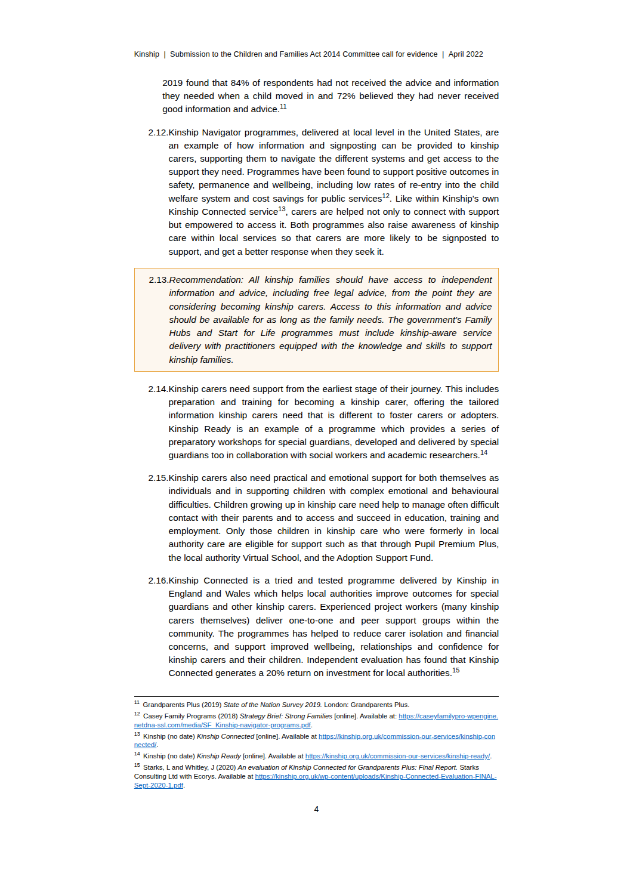Kinship | Submission to the Children and Families Act 2014 Committee call for evidence | April 2022
2019 found that 84% of respondents had not received the advice and information they needed when a child moved in and 72% believed they had never received good information and advice.11
2.12.
Kinship Navigator programmes, delivered at local level in the United States, are an example of how information and signposting can be provided to kinship carers, supporting them to navigate the different systems and get access to the support they need. Programmes have been found to support positive outcomes in safety, permanence and wellbeing, including low rates of re-entry into the child welfare system and cost savings for public services12. Like within Kinship's own Kinship Connected service13, carers are helped not only to connect with support but empowered to access it. Both programmes also raise awareness of kinship care within local services so that carers are more likely to be signposted to support, and get a better response when they seek it.
2.13.
Recommendation: All kinship families should have access to independent information and advice, including free legal advice, from the point they are considering becoming kinship carers. Access to this information and advice should be available for as long as the family needs. The government's Family Hubs and Start for Life programmes must include kinship-aware service delivery with practitioners equipped with the knowledge and skills to support kinship families.
2.14.
Kinship carers need support from the earliest stage of their journey. This includes preparation and training for becoming a kinship carer, offering the tailored information kinship carers need that is different to foster carers or adopters. Kinship Ready is an example of a programme which provides a series of preparatory workshops for special guardians, developed and delivered by special guardians too in collaboration with social workers and academic researchers.14
2.15.
Kinship carers also need practical and emotional support for both themselves as individuals and in supporting children with complex emotional and behavioural difficulties. Children growing up in kinship care need help to manage often difficult contact with their parents and to access and succeed in education, training and employment. Only those children in kinship care who were formerly in local authority care are eligible for support such as that through Pupil Premium Plus, the local authority Virtual School, and the Adoption Support Fund.
2.16.
Kinship Connected is a tried and tested programme delivered by Kinship in England and Wales which helps local authorities improve outcomes for special guardians and other kinship carers. Experienced project workers (many kinship carers themselves) deliver one-to-one and peer support groups within the community. The programmes has helped to reduce carer isolation and financial concerns, and support improved wellbeing, relationships and confidence for kinship carers and their children. Independent evaluation has found that Kinship Connected generates a 20% return on investment for local authorities.15
11 Grandparents Plus (2019) State of the Nation Survey 2019. London: Grandparents Plus.
12 Casey Family Programs (2018) Strategy Brief: Strong Families [online]. Available at: https://caseyfamilypro-wpengine.netdna-ssl.com/media/SF_Kinship-navigator-programs.pdf.
13 Kinship (no date) Kinship Connected [online]. Available at https://kinship.org.uk/commission-our-services/kinship-connected/.
14 Kinship (no date) Kinship Ready [online]. Available at https://kinship.org.uk/commission-our-services/kinship-ready/.
15 Starks, L and Whitley, J (2020) An evaluation of Kinship Connected for Grandparents Plus: Final Report. Starks Consulting Ltd with Ecorys. Available at https://kinship.org.uk/wp-content/uploads/Kinship-Connected-Evaluation-FINAL-Sept-2020-1.pdf.
4